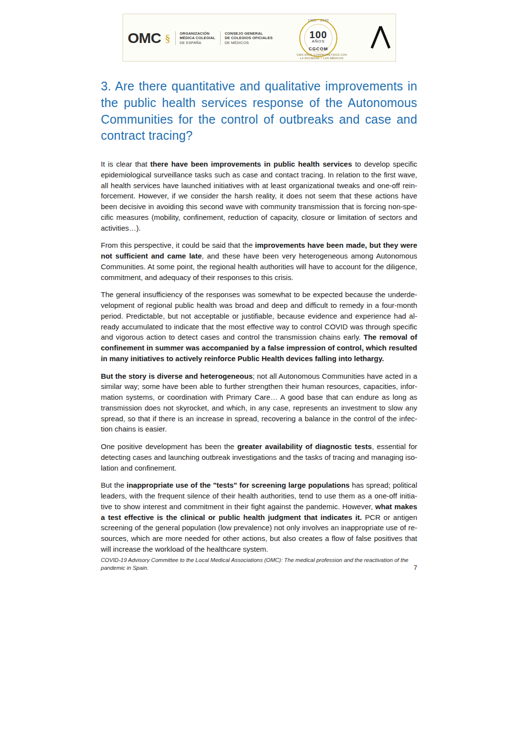OMC §
Organización
Médica Colegial
de España
Consejo General
de Colegios Oficiales
de Médicos
1920 · 2020
100
AÑOS
CGCOM
Cien años comprometidos con
la sociedad y los médicos
3. Are there quantitative and qualitative improvements in the public health services response of the Autonomous Communities for the control of outbreaks and case and contract tracing?
It is clear that there have been improvements in public health services to develop specific epidemiological surveillance tasks such as case and contact tracing. In relation to the first wave, all health services have launched initiatives with at least organizational tweaks and one-off reinforcement. However, if we consider the harsh reality, it does not seem that these actions have been decisive in avoiding this second wave with community transmission that is forcing non-specific measures (mobility, confinement, reduction of capacity, closure or limitation of sectors and activities…).
From this perspective, it could be said that the improvements have been made, but they were not sufficient and came late, and these have been very heterogeneous among Autonomous Communities. At some point, the regional health authorities will have to account for the diligence, commitment, and adequacy of their responses to this crisis.
The general insufficiency of the responses was somewhat to be expected because the underdevelopment of regional public health was broad and deep and difficult to remedy in a four-month period. Predictable, but not acceptable or justifiable, because evidence and experience had already accumulated to indicate that the most effective way to control COVID was through specific and vigorous action to detect cases and control the transmission chains early. The removal of confinement in summer was accompanied by a false impression of control, which resulted in many initiatives to actively reinforce Public Health devices falling into lethargy.
But the story is diverse and heterogeneous; not all Autonomous Communities have acted in a similar way; some have been able to further strengthen their human resources, capacities, information systems, or coordination with Primary Care… A good base that can endure as long as transmission does not skyrocket, and which, in any case, represents an investment to slow any spread, so that if there is an increase in spread, recovering a balance in the control of the infection chains is easier.
One positive development has been the greater availability of diagnostic tests, essential for detecting cases and launching outbreak investigations and the tasks of tracing and managing isolation and confinement.
But the inappropriate use of the "tests" for screening large populations has spread; political leaders, with the frequent silence of their health authorities, tend to use them as a one-off initiative to show interest and commitment in their fight against the pandemic. However, what makes a test effective is the clinical or public health judgment that indicates it. PCR or antigen screening of the general population (low prevalence) not only involves an inappropriate use of resources, which are more needed for other actions, but also creates a flow of false positives that will increase the workload of the healthcare system.
COVID-19 Advisory Committee to the Local Medical Associations (OMC): The medical profession and the reactivation of the pandemic in Spain. 7